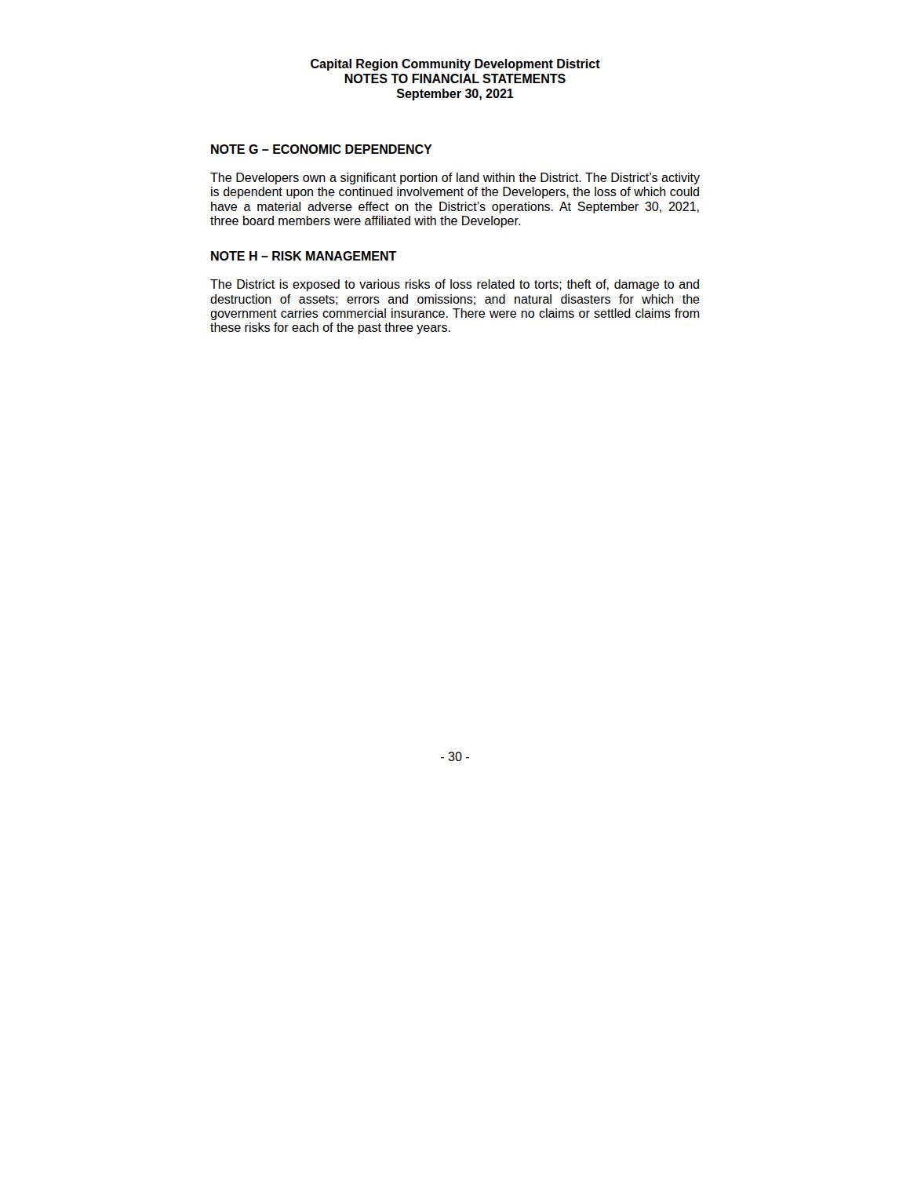Capital Region Community Development District
NOTES TO FINANCIAL STATEMENTS
September 30, 2021
NOTE G – ECONOMIC DEPENDENCY
The Developers own a significant portion of land within the District. The District’s activity is dependent upon the continued involvement of the Developers, the loss of which could have a material adverse effect on the District’s operations. At September 30, 2021, three board members were affiliated with the Developer.
NOTE H – RISK MANAGEMENT
The District is exposed to various risks of loss related to torts; theft of, damage to and destruction of assets; errors and omissions; and natural disasters for which the government carries commercial insurance. There were no claims or settled claims from these risks for each of the past three years.
- 30 -